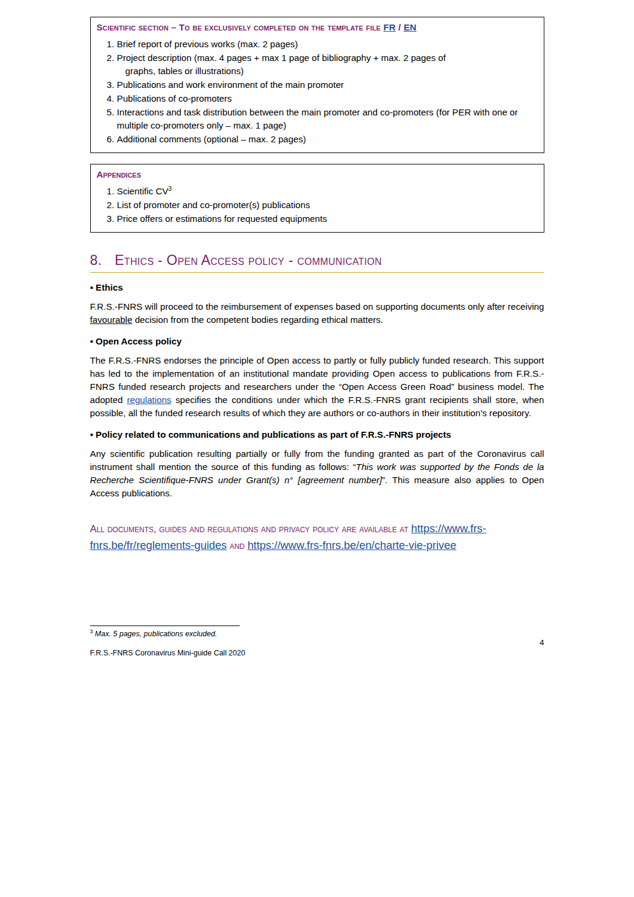Scientific section – To be exclusively completed on the template file FR / EN
Brief report of previous works (max. 2 pages)
Project description (max. 4 pages + max 1 page of bibliography + max. 2 pages ofgraphs, tables or illustrations)
Publications and work environment of the main promoter
Publications of co-promoters
Interactions and task distribution between the main promoter and co-promoters (for PER with one or multiple co-promoters only – max. 1 page)
Additional comments (optional – max. 2 pages)
Appendices
Scientific CV3
List of promoter and co-promoter(s) publications
Price offers or estimations for requested equipments
8. Ethics - Open Access policy - communication
Ethics
F.R.S.-FNRS will proceed to the reimbursement of expenses based on supporting documents only after receiving favourable decision from the competent bodies regarding ethical matters.
Open Access policy
The F.R.S.-FNRS endorses the principle of Open access to partly or fully publicly funded research. This support has led to the implementation of an institutional mandate providing Open access to publications from F.R.S.-FNRS funded research projects and researchers under the “Open Access Green Road” business model. The adopted regulations specifies the conditions under which the F.R.S.-FNRS grant recipients shall store, when possible, all the funded research results of which they are authors or co-authors in their institution’s repository.
Policy related to communications and publications as part of F.R.S.-FNRS projects
Any scientific publication resulting partially or fully from the funding granted as part of the Coronavirus call instrument shall mention the source of this funding as follows: “This work was supported by the Fonds de la Recherche Scientifique-FNRS under Grant(s) n° [agreement number]”. This measure also applies to Open Access publications.
All documents, guides and regulations and privacy policy are available at https://www.frs-fnrs.be/fr/reglements-guides and https://www.frs-fnrs.be/en/charte-vie-privee
3 Max. 5 pages, publications excluded.
4 F.R.S.-FNRS Coronavirus Mini-guide Call 2020